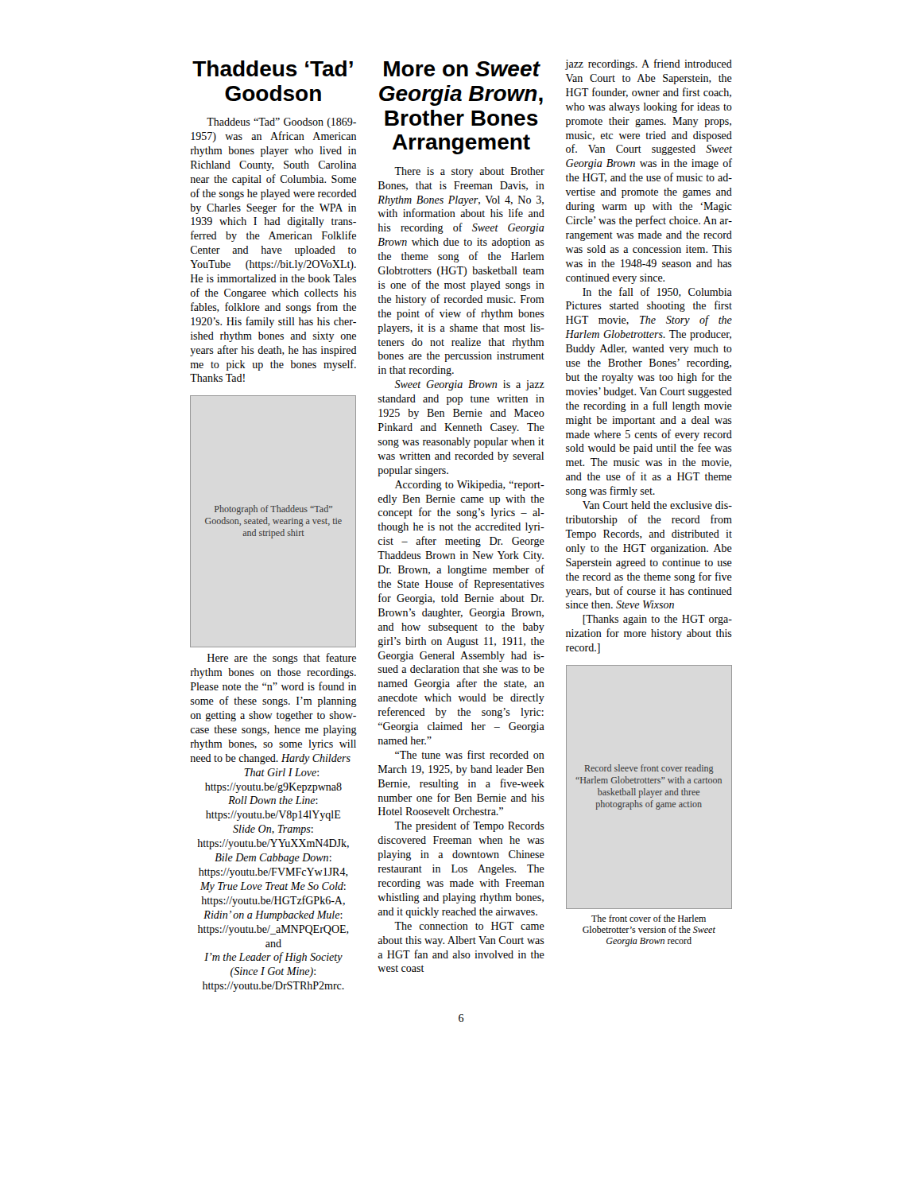Thaddeus ‘Tad’ Goodson
Thaddeus “Tad” Goodson (1869-1957) was an African American rhythm bones player who lived in Richland County, South Carolina near the capital of Columbia. Some of the songs he played were recorded by Charles Seeger for the WPA in 1939 which I had digitally transferred by the American Folklife Center and have uploaded to YouTube (https://bit.ly/2OVoXLt). He is immortalized in the book Tales of the Congaree which collects his fables, folklore and songs from the 1920’s. His family still has his cherished rhythm bones and sixty one years after his death, he has inspired me to pick up the bones myself. Thanks Tad!
Photograph of Thaddeus “Tad” Goodson, seated, wearing a vest, tie and striped shirt
Here are the songs that feature rhythm bones on those recordings. Please note the “n” word is found in some of these songs. I’m planning on getting a show together to showcase these songs, hence me playing rhythm bones, so some lyrics will need to be changed. Hardy Childers
That Girl I Love:
https://youtu.be/g9Kepzpwna8
Roll Down the Line:
https://youtu.be/V8p14lYyqlE
Slide On, Tramps:
https://youtu.be/YYuXXmN4DJk,
Bile Dem Cabbage Down:
https://youtu.be/FVMFcYw1JR4,
My True Love Treat Me So Cold:
https://youtu.be/HGTzfGPk6-A,
Ridin’ on a Humpbacked Mule:
https://youtu.be/_aMNPQErQOE, and
I’m the Leader of High Society (Since I Got Mine):
https://youtu.be/DrSTRhP2mrc.
More on Sweet Georgia Brown, Brother Bones Arrangement
There is a story about Brother Bones, that is Freeman Davis, in Rhythm Bones Player, Vol 4, No 3, with information about his life and his recording of Sweet Georgia Brown which due to its adoption as the theme song of the Harlem Globtrotters (HGT) basketball team is one of the most played songs in the history of recorded music. From the point of view of rhythm bones players, it is a shame that most listeners do not realize that rhythm bones are the percussion instrument in that recording.
Sweet Georgia Brown is a jazz standard and pop tune written in 1925 by Ben Bernie and Maceo Pinkard and Kenneth Casey. The song was reasonably popular when it was written and recorded by several popular singers.
According to Wikipedia, “reportedly Ben Bernie came up with the concept for the song’s lyrics – although he is not the accredited lyricist – after meeting Dr. George Thaddeus Brown in New York City. Dr. Brown, a longtime member of the State House of Representatives for Georgia, told Bernie about Dr. Brown’s daughter, Georgia Brown, and how subsequent to the baby girl’s birth on August 11, 1911, the Georgia General Assembly had issued a declaration that she was to be named Georgia after the state, an anecdote which would be directly referenced by the song’s lyric: “Georgia claimed her – Georgia named her.”
“The tune was first recorded on March 19, 1925, by band leader Ben Bernie, resulting in a five-week number one for Ben Bernie and his Hotel Roosevelt Orchestra.”
The president of Tempo Records discovered Freeman when he was playing in a downtown Chinese restaurant in Los Angeles. The recording was made with Freeman whistling and playing rhythm bones, and it quickly reached the airwaves.
The connection to HGT came about this way. Albert Van Court was a HGT fan and also involved in the west coast
jazz recordings. A friend introduced Van Court to Abe Saperstein, the HGT founder, owner and first coach, who was always looking for ideas to promote their games. Many props, music, etc were tried and disposed of. Van Court suggested Sweet Georgia Brown was in the image of the HGT, and the use of music to advertise and promote the games and during warm up with the ‘Magic Circle’ was the perfect choice. An arrangement was made and the record was sold as a concession item. This was in the 1948-49 season and has continued every since.
In the fall of 1950, Columbia Pictures started shooting the first HGT movie, The Story of the Harlem Globetrotters. The producer, Buddy Adler, wanted very much to use the Brother Bones’ recording, but the royalty was too high for the movies’ budget. Van Court suggested the recording in a full length movie might be important and a deal was made where 5 cents of every record sold would be paid until the fee was met. The music was in the movie, and the use of it as a HGT theme song was firmly set.
Van Court held the exclusive distributorship of the record from Tempo Records, and distributed it only to the HGT organization. Abe Saperstein agreed to continue to use the record as the theme song for five years, but of course it has continued since then. Steve Wixson
[Thanks again to the HGT organization for more history about this record.]
Record sleeve front cover reading “Harlem Globetrotters” with a cartoon basketball player and three photographs of game action
The front cover of the Harlem Globetrotter’s version of the Sweet Georgia Brown record
6